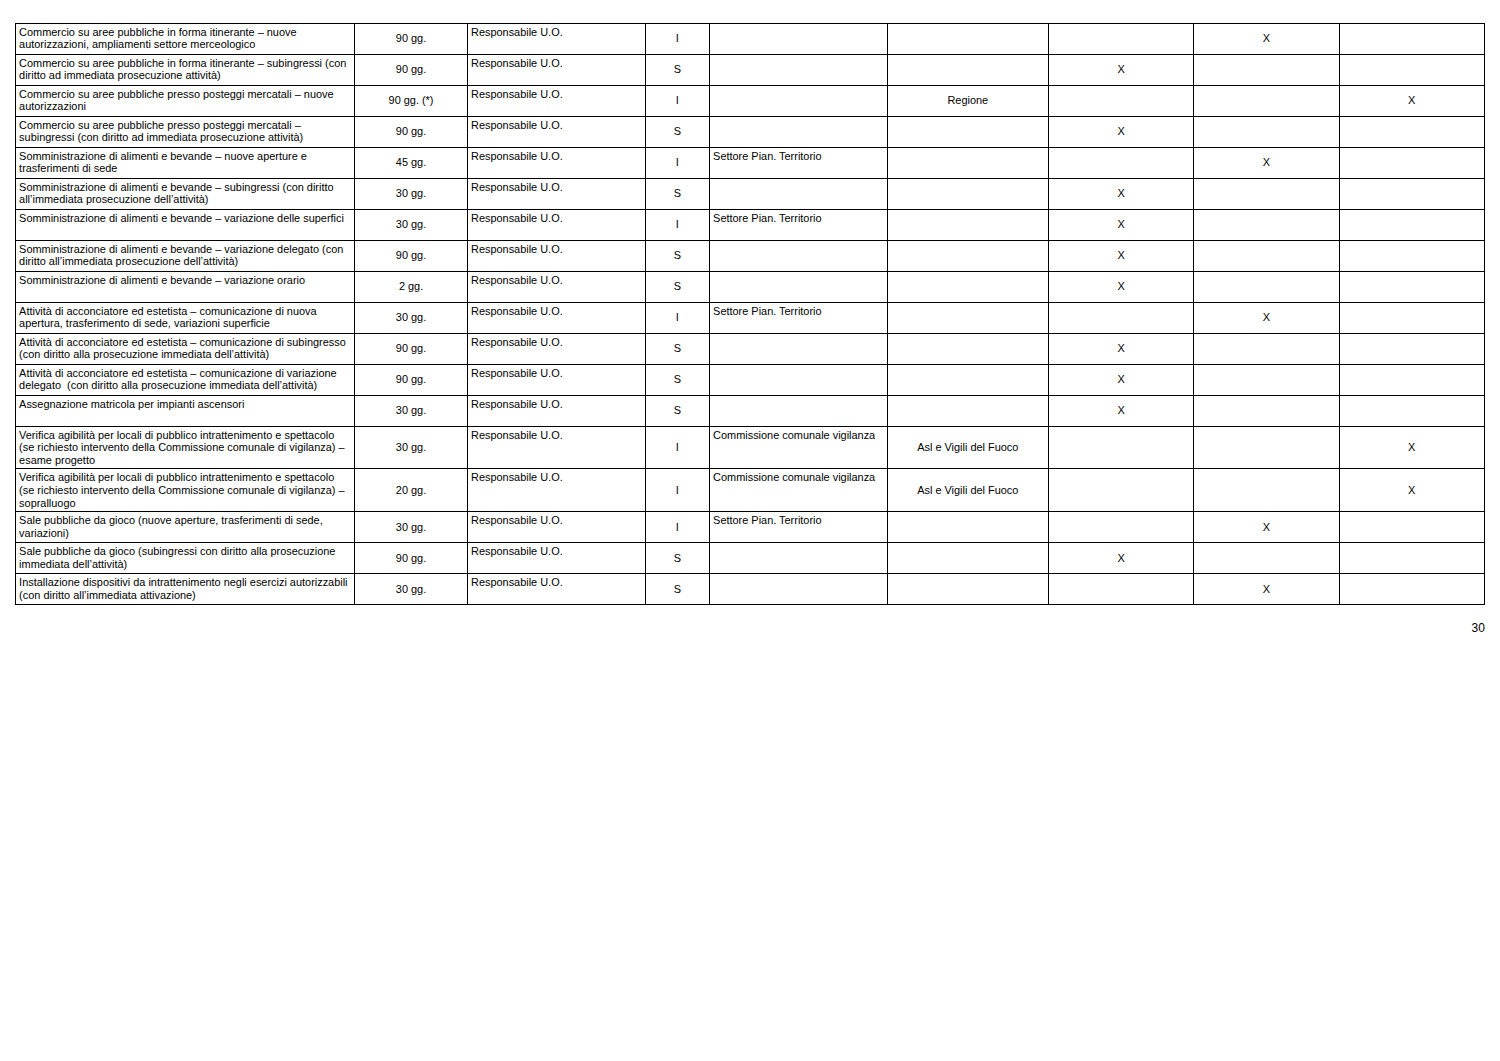| Commercio su aree pubbliche in forma itinerante – nuove autorizzazioni, ampliamenti settore merceologico | 90 gg. | Responsabile U.O. | I | | | | X | |
| Commercio su aree pubbliche in forma itinerante – subingressi (con diritto ad immediata prosecuzione attività) | 90 gg. | Responsabile U.O. | S | | | X | | |
| Commercio su aree pubbliche presso posteggi mercatali – nuove autorizzazioni | 90 gg. (*) | Responsabile U.O. | I | | Regione | | | X |
| Commercio su aree pubbliche presso posteggi mercatali – subingressi (con diritto ad immediata prosecuzione attività) | 90 gg. | Responsabile U.O. | S | | | X | | |
| Somministrazione di alimenti e bevande – nuove aperture e trasferimenti di sede | 45 gg. | Responsabile U.O. | I | Settore Pian. Territorio | | | X | |
| Somministrazione di alimenti e bevande – subingressi (con diritto all’immediata prosecuzione dell’attività) | 30 gg. | Responsabile U.O. | S | | | X | | |
| Somministrazione di alimenti e bevande – variazione delle superfici | 30 gg. | Responsabile U.O. | I | Settore Pian. Territorio | | X | | |
| Somministrazione di alimenti e bevande – variazione delegato (con diritto all’immediata prosecuzione dell’attività) | 90 gg. | Responsabile U.O. | S | | | X | | |
| Somministrazione di alimenti e bevande – variazione orario | 2 gg. | Responsabile U.O. | S | | | X | | |
| Attività di acconciatore ed estetista – comunicazione di nuova apertura, trasferimento di sede, variazioni superficie | 30 gg. | Responsabile U.O. | I | Settore Pian. Territorio | | | X | |
| Attività di acconciatore ed estetista – comunicazione di subingresso (con diritto alla prosecuzione immediata dell’attività) | 90 gg. | Responsabile U.O. | S | | | X | | |
| Attività di acconciatore ed estetista – comunicazione di variazione delegato (con diritto alla prosecuzione immediata dell’attività) | 90 gg. | Responsabile U.O. | S | | | X | | |
| Assegnazione matricola per impianti ascensori | 30 gg. | Responsabile U.O. | S | | | X | | |
| Verifica agibilità per locali di pubblico intrattenimento e spettacolo (se richiesto intervento della Commissione comunale di vigilanza) – esame progetto | 30 gg. | Responsabile U.O. | I | Commissione comunale vigilanza | Asl e Vigili del Fuoco | | | X |
| Verifica agibilità per locali di pubblico intrattenimento e spettacolo (se richiesto intervento della Commissione comunale di vigilanza) – sopralluogo | 20 gg. | Responsabile U.O. | I | Commissione comunale vigilanza | Asl e Vigili del Fuoco | | | X |
| Sale pubbliche da gioco (nuove aperture, trasferimenti di sede, variazioni) | 30 gg. | Responsabile U.O. | I | Settore Pian. Territorio | | | X | |
| Sale pubbliche da gioco (subingressi con diritto alla prosecuzione immediata dell’attività) | 90 gg. | Responsabile U.O. | S | | | X | | |
| Installazione dispositivi da intrattenimento negli esercizi autorizzabili (con diritto all’immediata attivazione) | 30 gg. | Responsabile U.O. | S | | | | X | |
30